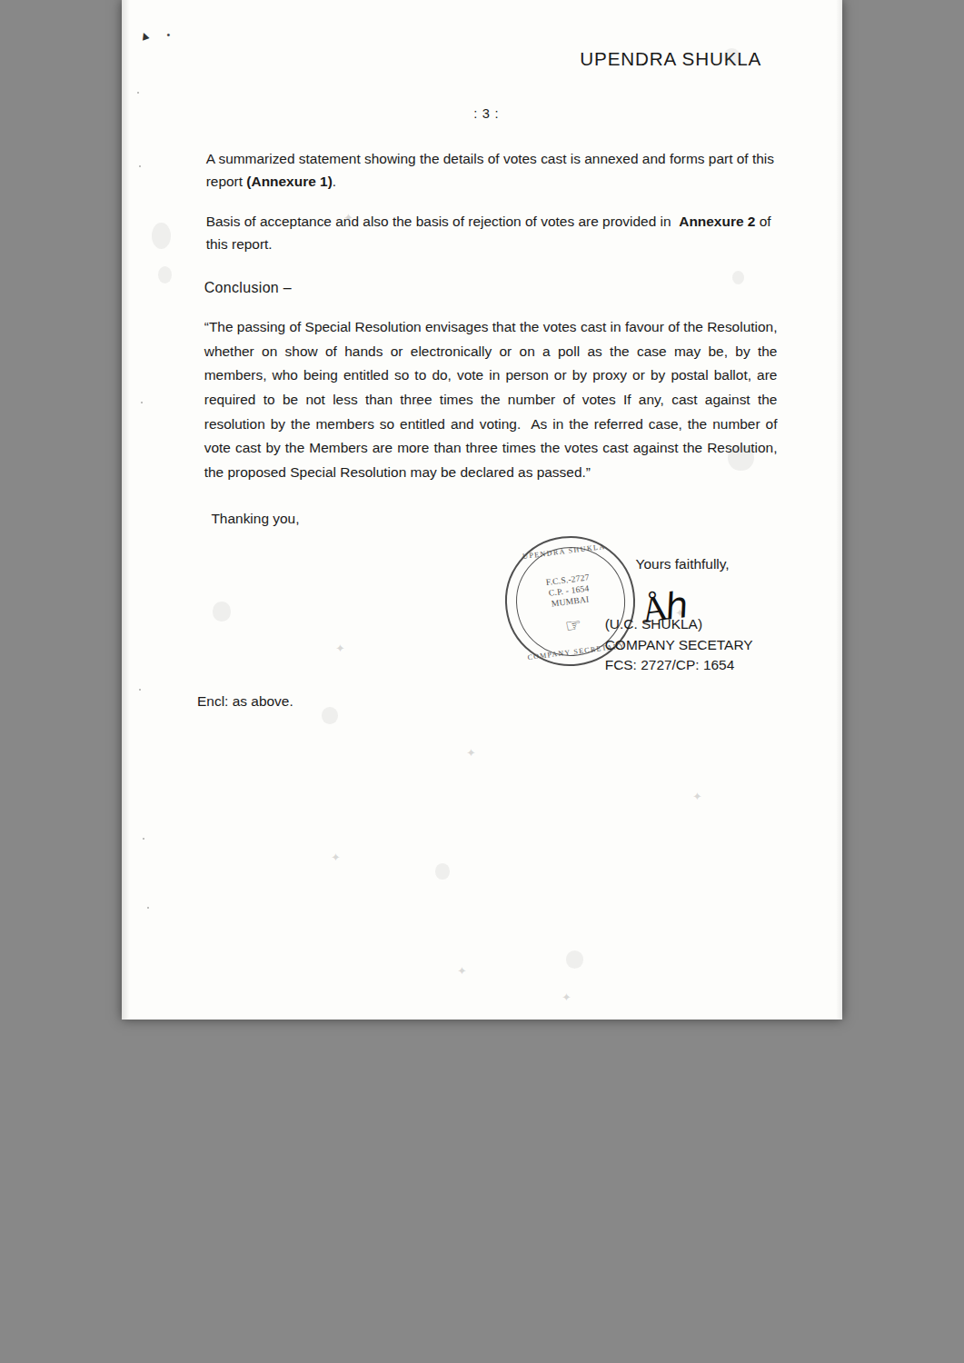▴
•
✦
✦
✦
✦
✦
✦
✦
✦
✦
UPENDRA SHUKLA
: 3 :
A summarized statement showing the details of votes cast is annexed and forms part of this report (Annexure 1).
Basis of acceptance and also the basis of rejection of votes are provided in Annexure 2 of this report.
Conclusion –
“The passing of Special Resolution envisages that the votes cast in favour of the Resolution, whether on show of hands or electronically or on a poll as the case may be, by the members, who being entitled so to do, vote in person or by proxy or by postal ballot, are required to be not less than three times the number of votes If any, cast against the resolution by the members so entitled and voting. As in the referred case, the number of vote cast by the Members are more than three times the votes cast against the Resolution, the proposed Special Resolution may be declared as passed.”
Thanking you,
UPENDRA SHUKLA
F.C.S.-2727
C.P. - 1654
MUMBAI
☞
COMPANY SECRETARY
Yours faithfully,
Åℎ
(U.C. SHUKLA)
COMPANY SECETARY
FCS: 2727/CP: 1654
Encl: as above.